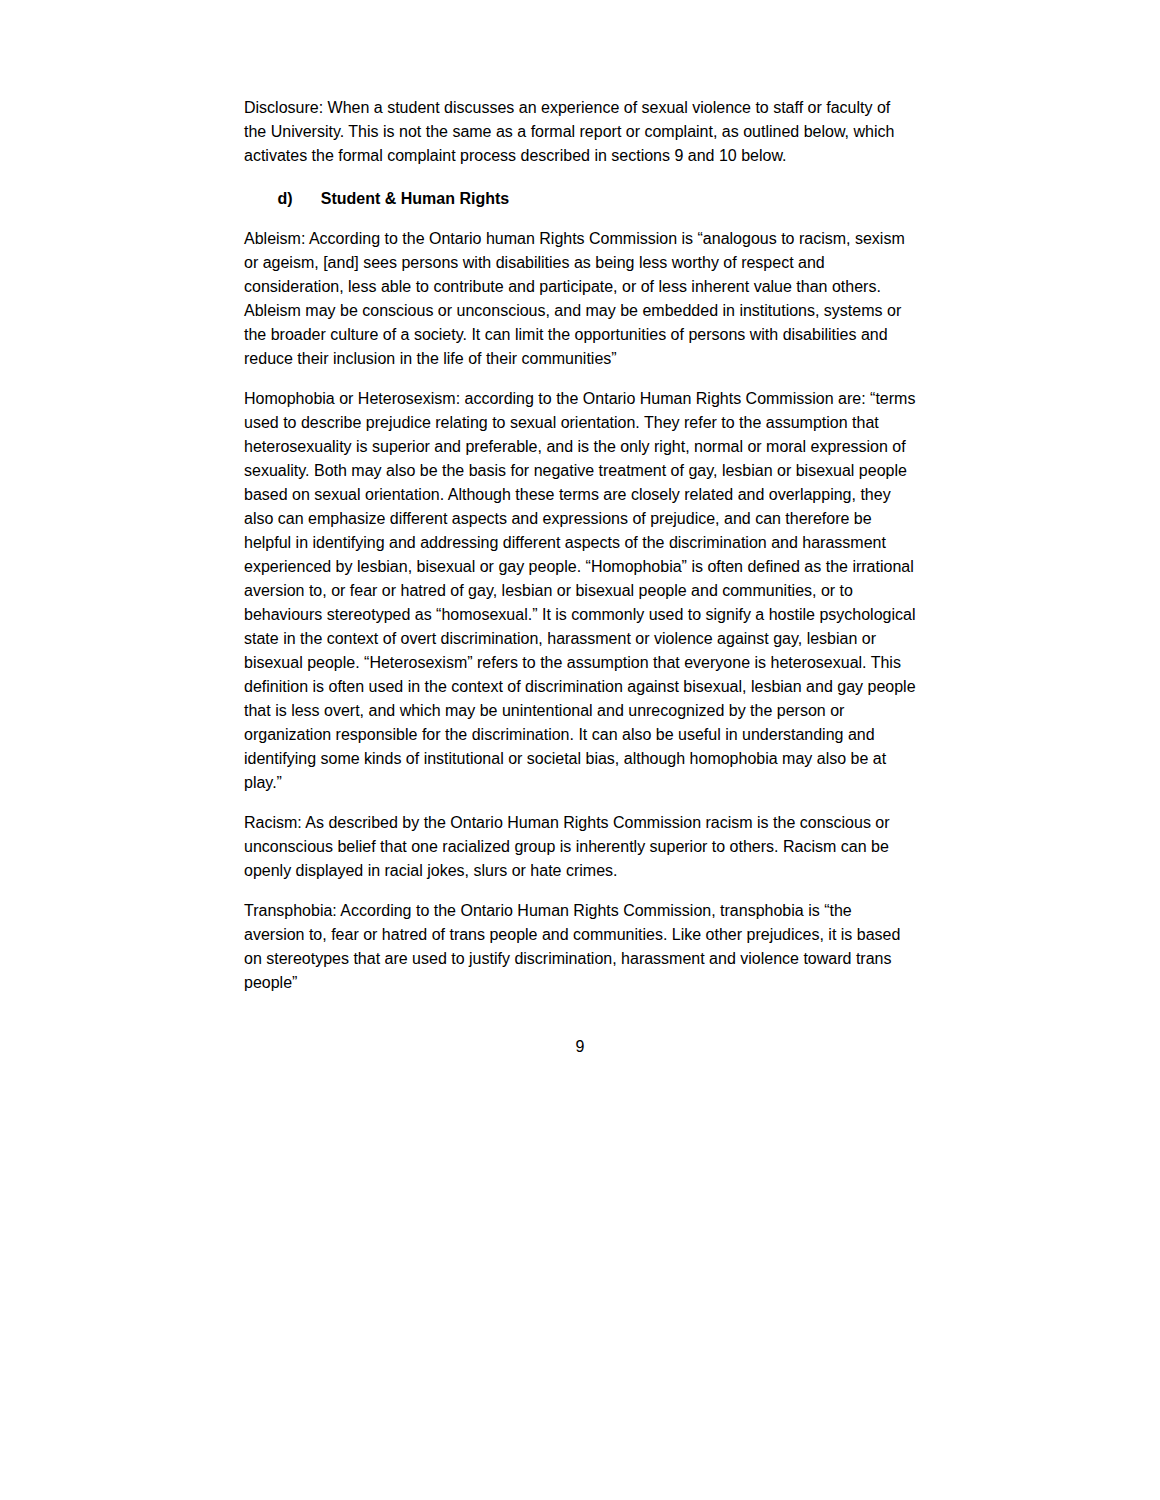Disclosure: When a student discusses an experience of sexual violence to staff or faculty of the University. This is not the same as a formal report or complaint, as outlined below, which activates the formal complaint process described in sections 9 and 10 below.
d) Student & Human Rights
Ableism: According to the Ontario human Rights Commission is “analogous to racism, sexism or ageism, [and] sees persons with disabilities as being less worthy of respect and consideration, less able to contribute and participate, or of less inherent value than others. Ableism may be conscious or unconscious, and may be embedded in institutions, systems or the broader culture of a society. It can limit the opportunities of persons with disabilities and reduce their inclusion in the life of their communities”
Homophobia or Heterosexism: according to the Ontario Human Rights Commission are: “terms used to describe prejudice relating to sexual orientation. They refer to the assumption that heterosexuality is superior and preferable, and is the only right, normal or moral expression of sexuality. Both may also be the basis for negative treatment of gay, lesbian or bisexual people based on sexual orientation. Although these terms are closely related and overlapping, they also can emphasize different aspects and expressions of prejudice, and can therefore be helpful in identifying and addressing different aspects of the discrimination and harassment experienced by lesbian, bisexual or gay people. “Homophobia” is often defined as the irrational aversion to, or fear or hatred of gay, lesbian or bisexual people and communities, or to behaviours stereotyped as “homosexual.” It is commonly used to signify a hostile psychological state in the context of overt discrimination, harassment or violence against gay, lesbian or bisexual people. “Heterosexism” refers to the assumption that everyone is heterosexual. This definition is often used in the context of discrimination against bisexual, lesbian and gay people that is less overt, and which may be unintentional and unrecognized by the person or organization responsible for the discrimination. It can also be useful in understanding and identifying some kinds of institutional or societal bias, although homophobia may also be at play.”
Racism: As described by the Ontario Human Rights Commission racism is the conscious or unconscious belief that one racialized group is inherently superior to others. Racism can be openly displayed in racial jokes, slurs or hate crimes.
Transphobia: According to the Ontario Human Rights Commission, transphobia is “the aversion to, fear or hatred of trans people and communities. Like other prejudices, it is based on stereotypes that are used to justify discrimination, harassment and violence toward trans people”
9